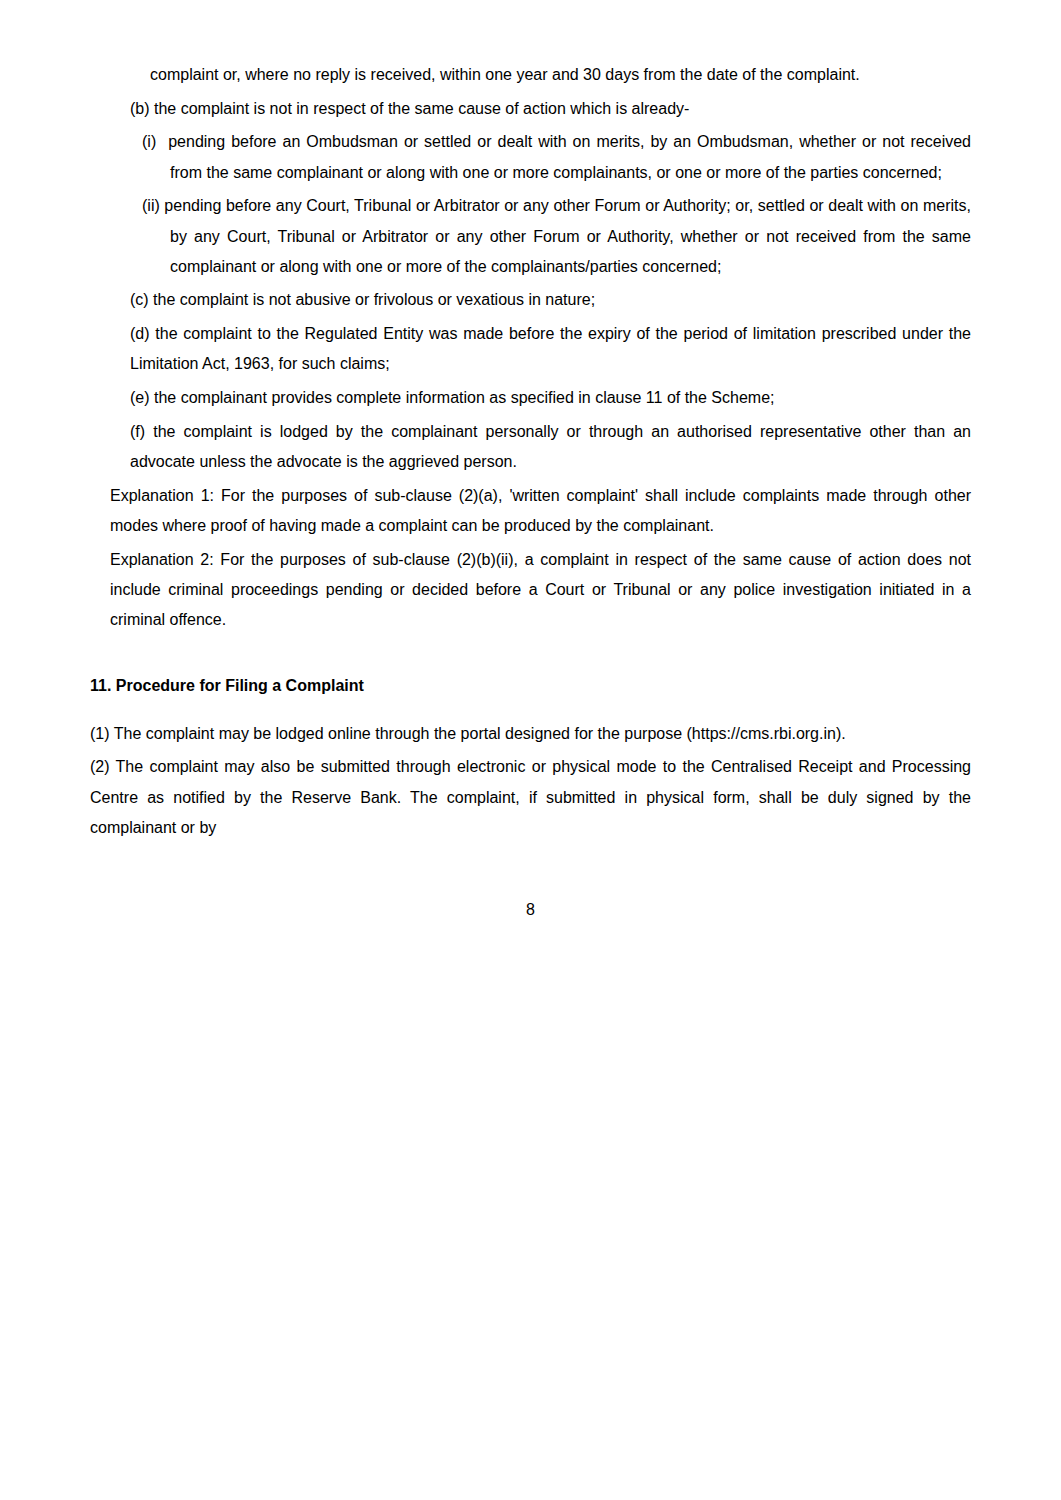complaint or, where no reply is received, within one year and 30 days from the date of the complaint.
(b) the complaint is not in respect of the same cause of action which is already-
(i) pending before an Ombudsman or settled or dealt with on merits, by an Ombudsman, whether or not received from the same complainant or along with one or more complainants, or one or more of the parties concerned;
(ii) pending before any Court, Tribunal or Arbitrator or any other Forum or Authority; or, settled or dealt with on merits, by any Court, Tribunal or Arbitrator or any other Forum or Authority, whether or not received from the same complainant or along with one or more of the complainants/parties concerned;
(c) the complaint is not abusive or frivolous or vexatious in nature;
(d) the complaint to the Regulated Entity was made before the expiry of the period of limitation prescribed under the Limitation Act, 1963, for such claims;
(e) the complainant provides complete information as specified in clause 11 of the Scheme;
(f) the complaint is lodged by the complainant personally or through an authorised representative other than an advocate unless the advocate is the aggrieved person.
Explanation 1: For the purposes of sub-clause (2)(a), 'written complaint' shall include complaints made through other modes where proof of having made a complaint can be produced by the complainant.
Explanation 2: For the purposes of sub-clause (2)(b)(ii), a complaint in respect of the same cause of action does not include criminal proceedings pending or decided before a Court or Tribunal or any police investigation initiated in a criminal offence.
11. Procedure for Filing a Complaint
(1) The complaint may be lodged online through the portal designed for the purpose (https://cms.rbi.org.in).
(2) The complaint may also be submitted through electronic or physical mode to the Centralised Receipt and Processing Centre as notified by the Reserve Bank. The complaint, if submitted in physical form, shall be duly signed by the complainant or by
8